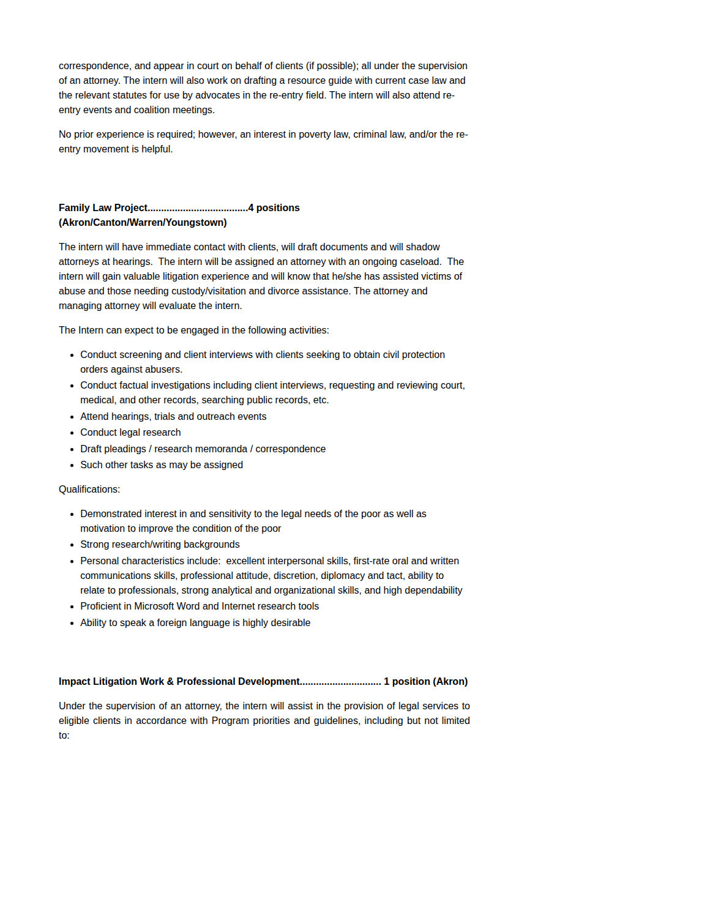correspondence, and appear in court on behalf of clients (if possible); all under the supervision of an attorney. The intern will also work on drafting a resource guide with current case law and the relevant statutes for use by advocates in the re-entry field. The intern will also attend re-entry events and coalition meetings.
No prior experience is required; however, an interest in poverty law, criminal law, and/or the re-entry movement is helpful.
Family Law Project.....................................4 positions (Akron/Canton/Warren/Youngstown)
The intern will have immediate contact with clients, will draft documents and will shadow attorneys at hearings. The intern will be assigned an attorney with an ongoing caseload. The intern will gain valuable litigation experience and will know that he/she has assisted victims of abuse and those needing custody/visitation and divorce assistance. The attorney and managing attorney will evaluate the intern.
The Intern can expect to be engaged in the following activities:
Conduct screening and client interviews with clients seeking to obtain civil protection orders against abusers.
Conduct factual investigations including client interviews, requesting and reviewing court, medical, and other records, searching public records, etc.
Attend hearings, trials and outreach events
Conduct legal research
Draft pleadings / research memoranda / correspondence
Such other tasks as may be assigned
Qualifications:
Demonstrated interest in and sensitivity to the legal needs of the poor as well as motivation to improve the condition of the poor
Strong research/writing backgrounds
Personal characteristics include: excellent interpersonal skills, first-rate oral and written communications skills, professional attitude, discretion, diplomacy and tact, ability to relate to professionals, strong analytical and organizational skills, and high dependability
Proficient in Microsoft Word and Internet research tools
Ability to speak a foreign language is highly desirable
Impact Litigation Work & Professional Development.............................. 1 position (Akron)
Under the supervision of an attorney, the intern will assist in the provision of legal services to eligible clients in accordance with Program priorities and guidelines, including but not limited to: